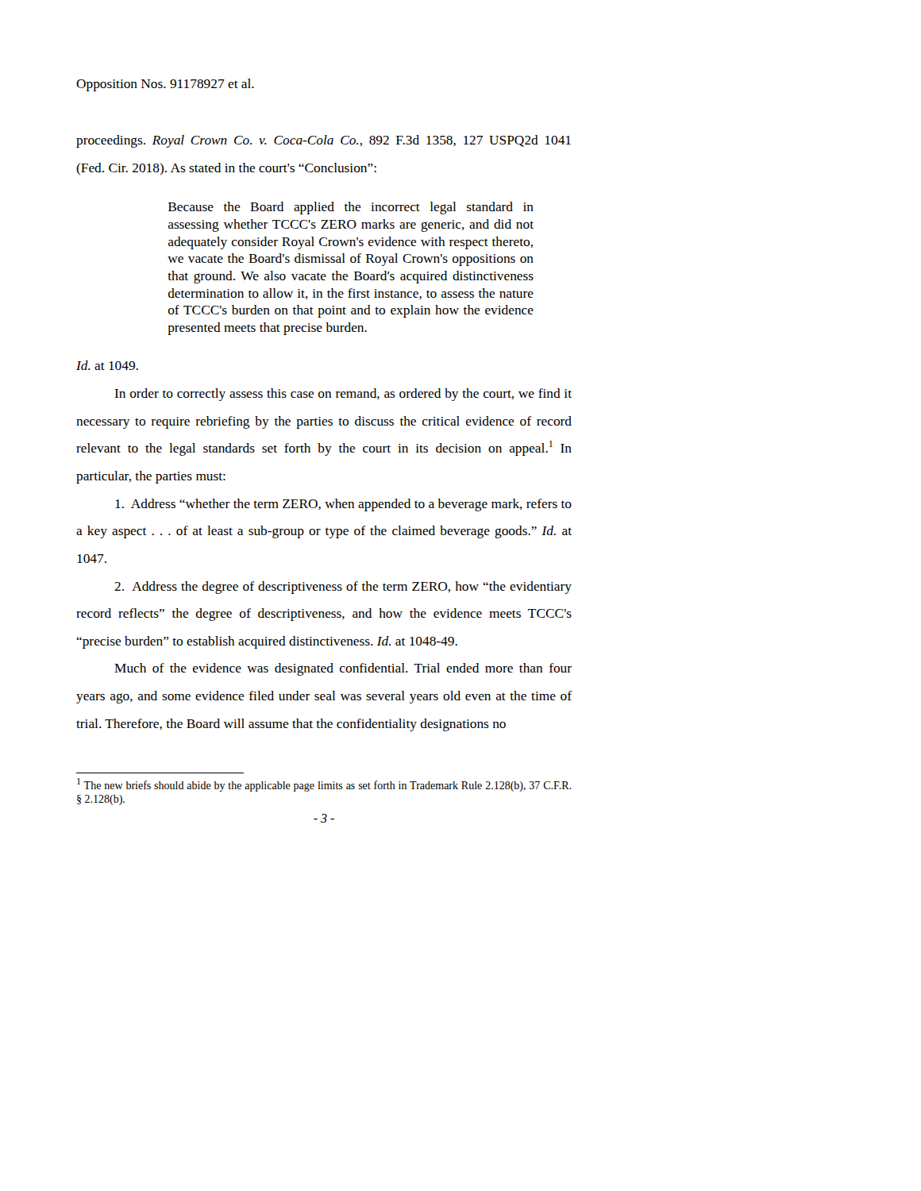Opposition Nos. 91178927 et al.
proceedings. Royal Crown Co. v. Coca-Cola Co., 892 F.3d 1358, 127 USPQ2d 1041 (Fed. Cir. 2018). As stated in the court's “Conclusion”:
Because the Board applied the incorrect legal standard in assessing whether TCCC's ZERO marks are generic, and did not adequately consider Royal Crown's evidence with respect thereto, we vacate the Board's dismissal of Royal Crown's oppositions on that ground. We also vacate the Board's acquired distinctiveness determination to allow it, in the first instance, to assess the nature of TCCC's burden on that point and to explain how the evidence presented meets that precise burden.
Id. at 1049.
In order to correctly assess this case on remand, as ordered by the court, we find it necessary to require rebriefing by the parties to discuss the critical evidence of record relevant to the legal standards set forth by the court in its decision on appeal.1 In particular, the parties must:
1. Address “whether the term ZERO, when appended to a beverage mark, refers to a key aspect . . . of at least a sub-group or type of the claimed beverage goods.” Id. at 1047.
2. Address the degree of descriptiveness of the term ZERO, how “the evidentiary record reflects” the degree of descriptiveness, and how the evidence meets TCCC's “precise burden” to establish acquired distinctiveness. Id. at 1048-49.
Much of the evidence was designated confidential. Trial ended more than four years ago, and some evidence filed under seal was several years old even at the time of trial. Therefore, the Board will assume that the confidentiality designations no
1 The new briefs should abide by the applicable page limits as set forth in Trademark Rule 2.128(b), 37 C.F.R. § 2.128(b).
- 3 -